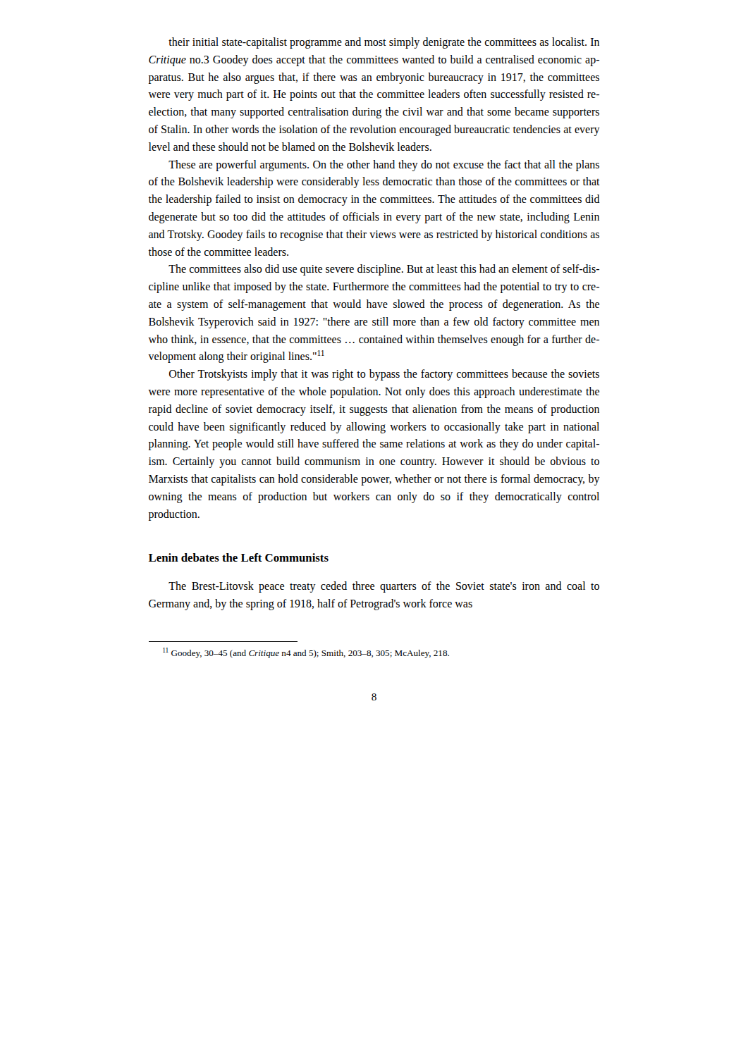their initial state-capitalist programme and most simply denigrate the committees as localist. In Critique no.3 Goodey does accept that the committees wanted to build a centralised economic apparatus. But he also argues that, if there was an embryonic bureaucracy in 1917, the committees were very much part of it. He points out that the committee leaders often successfully resisted re-election, that many supported centralisation during the civil war and that some became supporters of Stalin. In other words the isolation of the revolution encouraged bureaucratic tendencies at every level and these should not be blamed on the Bolshevik leaders.
These are powerful arguments. On the other hand they do not excuse the fact that all the plans of the Bolshevik leadership were considerably less democratic than those of the committees or that the leadership failed to insist on democracy in the committees. The attitudes of the committees did degenerate but so too did the attitudes of officials in every part of the new state, including Lenin and Trotsky. Goodey fails to recognise that their views were as restricted by historical conditions as those of the committee leaders.
The committees also did use quite severe discipline. But at least this had an element of self-discipline unlike that imposed by the state. Furthermore the committees had the potential to try to create a system of self-management that would have slowed the process of degeneration. As the Bolshevik Tsyperovich said in 1927: "there are still more than a few old factory committee men who think, in essence, that the committees … contained within themselves enough for a further development along their original lines."11
Other Trotskyists imply that it was right to bypass the factory committees because the soviets were more representative of the whole population. Not only does this approach underestimate the rapid decline of soviet democracy itself, it suggests that alienation from the means of production could have been significantly reduced by allowing workers to occasionally take part in national planning. Yet people would still have suffered the same relations at work as they do under capitalism. Certainly you cannot build communism in one country. However it should be obvious to Marxists that capitalists can hold considerable power, whether or not there is formal democracy, by owning the means of production but workers can only do so if they democratically control production.
Lenin debates the Left Communists
The Brest-Litovsk peace treaty ceded three quarters of the Soviet state's iron and coal to Germany and, by the spring of 1918, half of Petrograd's work force was
11 Goodey, 30–45 (and Critique n4 and 5); Smith, 203–8, 305; McAuley, 218.
8